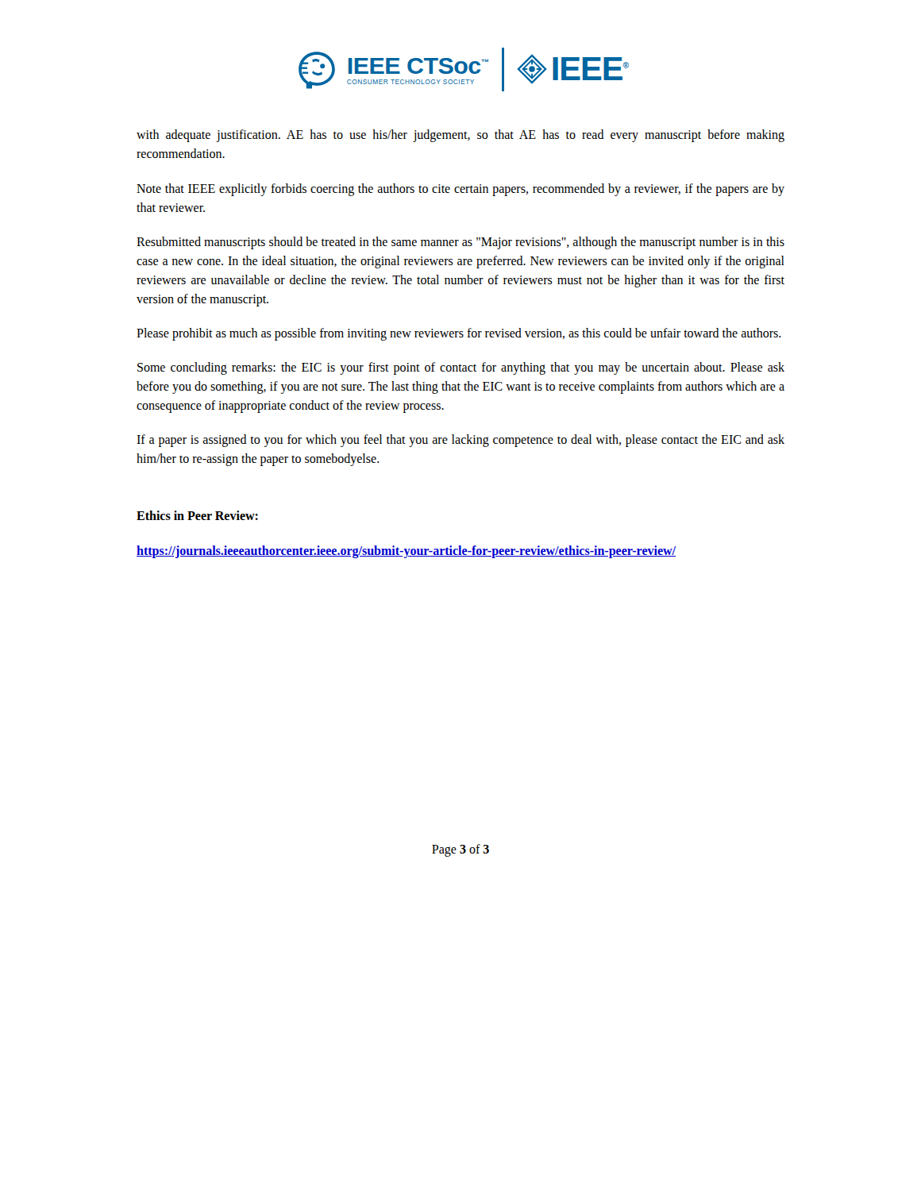IEEE CTSoc™ CONSUMER TECHNOLOGY SOCIETY
IEEE®
with adequate justification. AE has to use his/her judgement, so that AE has to read every manuscript before making recommendation.
Note that IEEE explicitly forbids coercing the authors to cite certain papers, recommended by a reviewer, if the papers are by that reviewer.
Resubmitted manuscripts should be treated in the same manner as "Major revisions", although the manuscript number is in this case a new cone. In the ideal situation, the original reviewers are preferred. New reviewers can be invited only if the original reviewers are unavailable or decline the review. The total number of reviewers must not be higher than it was for the first version of the manuscript.
Please prohibit as much as possible from inviting new reviewers for revised version, as this could be unfair toward the authors.
Some concluding remarks: the EIC is your first point of contact for anything that you may be uncertain about. Please ask before you do something, if you are not sure. The last thing that the EIC want is to receive complaints from authors which are a consequence of inappropriate conduct of the review process.
If a paper is assigned to you for which you feel that you are lacking competence to deal with, please contact the EIC and ask him/her to re-assign the paper to somebodyelse.
Ethics in Peer Review:
https://journals.ieeeauthorcenter.ieee.org/submit-your-article-for-peer-review/ethics-in-peer-review/
Page 3 of 3